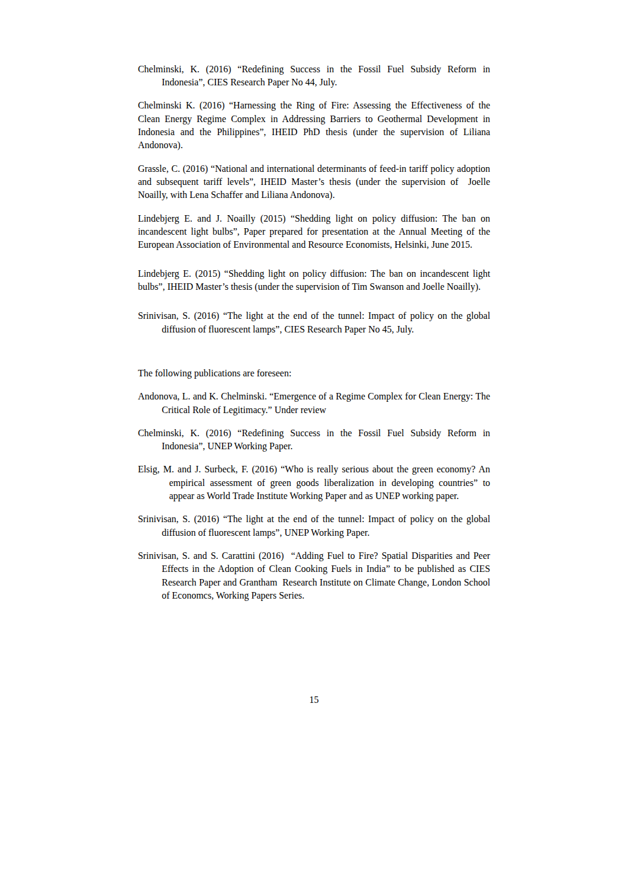Chelminski, K. (2016) “Redefining Success in the Fossil Fuel Subsidy Reform in Indonesia”, CIES Research Paper No 44, July.
Chelminski K. (2016) “Harnessing the Ring of Fire: Assessing the Effectiveness of the Clean Energy Regime Complex in Addressing Barriers to Geothermal Development in Indonesia and the Philippines”, IHEID PhD thesis (under the supervision of Liliana Andonova).
Grassle, C. (2016) “National and international determinants of feed-in tariff policy adoption and subsequent tariff levels”, IHEID Master’s thesis (under the supervision of Joelle Noailly, with Lena Schaffer and Liliana Andonova).
Lindebjerg E. and J. Noailly (2015) “Shedding light on policy diffusion: The ban on incandescent light bulbs”, Paper prepared for presentation at the Annual Meeting of the European Association of Environmental and Resource Economists, Helsinki, June 2015.
Lindebjerg E. (2015) “Shedding light on policy diffusion: The ban on incandescent light bulbs”, IHEID Master’s thesis (under the supervision of Tim Swanson and Joelle Noailly).
Srinivisan, S. (2016) “The light at the end of the tunnel: Impact of policy on the global diffusion of fluorescent lamps”, CIES Research Paper No 45, July.
The following publications are foreseen:
Andonova, L. and K. Chelminski. “Emergence of a Regime Complex for Clean Energy: The Critical Role of Legitimacy.” Under review
Chelminski, K. (2016) “Redefining Success in the Fossil Fuel Subsidy Reform in Indonesia”, UNEP Working Paper.
Elsig, M. and J. Surbeck, F. (2016) “Who is really serious about the green economy? An empirical assessment of green goods liberalization in developing countries” to appear as World Trade Institute Working Paper and as UNEP working paper.
Srinivisan, S. (2016) “The light at the end of the tunnel: Impact of policy on the global diffusion of fluorescent lamps”, UNEP Working Paper.
Srinivisan, S. and S. Carattini (2016) “Adding Fuel to Fire? Spatial Disparities and Peer Effects in the Adoption of Clean Cooking Fuels in India” to be published as CIES Research Paper and Grantham Research Institute on Climate Change, London School of Economcs, Working Papers Series.
15